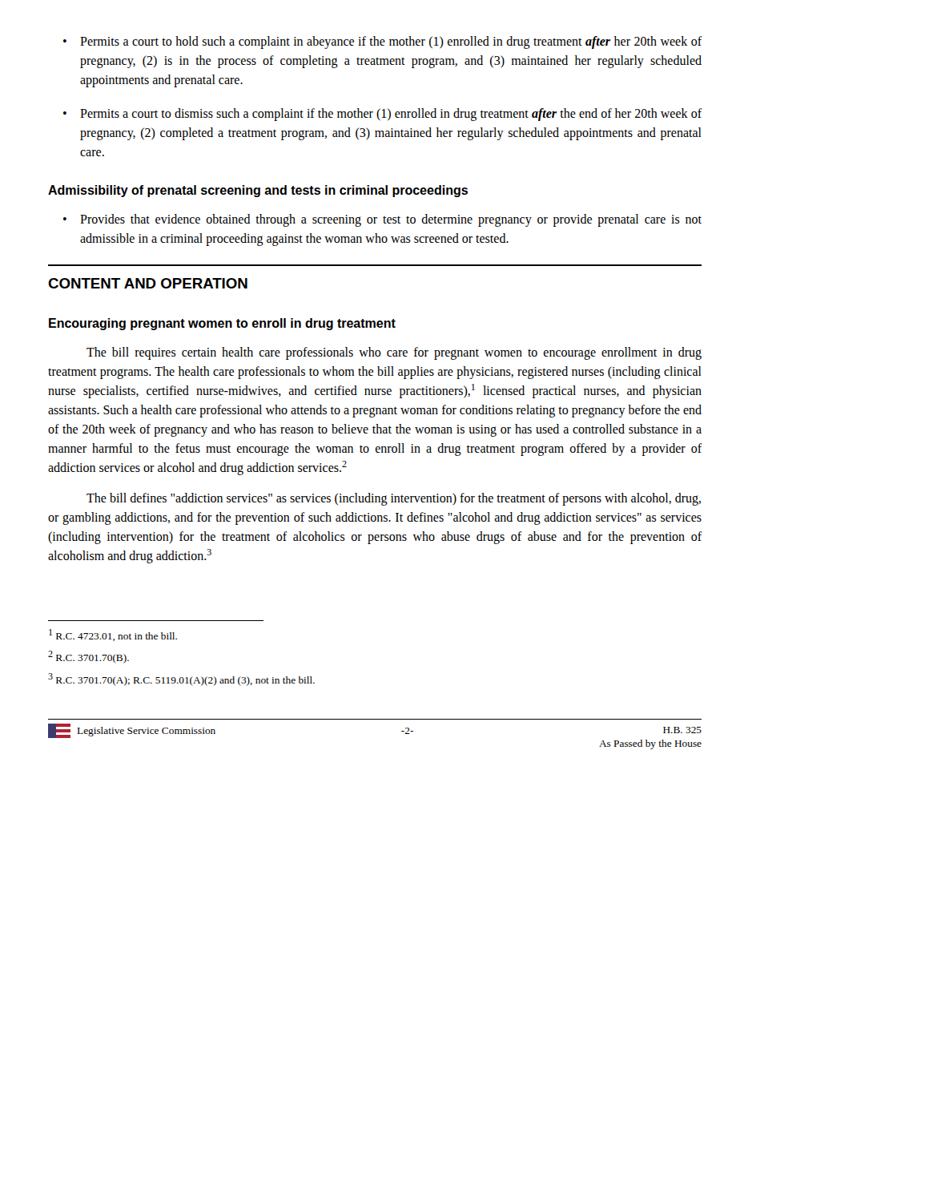Permits a court to hold such a complaint in abeyance if the mother (1) enrolled in drug treatment after her 20th week of pregnancy, (2) is in the process of completing a treatment program, and (3) maintained her regularly scheduled appointments and prenatal care.
Permits a court to dismiss such a complaint if the mother (1) enrolled in drug treatment after the end of her 20th week of pregnancy, (2) completed a treatment program, and (3) maintained her regularly scheduled appointments and prenatal care.
Admissibility of prenatal screening and tests in criminal proceedings
Provides that evidence obtained through a screening or test to determine pregnancy or provide prenatal care is not admissible in a criminal proceeding against the woman who was screened or tested.
CONTENT AND OPERATION
Encouraging pregnant women to enroll in drug treatment
The bill requires certain health care professionals who care for pregnant women to encourage enrollment in drug treatment programs. The health care professionals to whom the bill applies are physicians, registered nurses (including clinical nurse specialists, certified nurse-midwives, and certified nurse practitioners),1 licensed practical nurses, and physician assistants. Such a health care professional who attends to a pregnant woman for conditions relating to pregnancy before the end of the 20th week of pregnancy and who has reason to believe that the woman is using or has used a controlled substance in a manner harmful to the fetus must encourage the woman to enroll in a drug treatment program offered by a provider of addiction services or alcohol and drug addiction services.2
The bill defines "addiction services" as services (including intervention) for the treatment of persons with alcohol, drug, or gambling addictions, and for the prevention of such addictions. It defines "alcohol and drug addiction services" as services (including intervention) for the treatment of alcoholics or persons who abuse drugs of abuse and for the prevention of alcoholism and drug addiction.3
1 R.C. 4723.01, not in the bill.
2 R.C. 3701.70(B).
3 R.C. 3701.70(A); R.C. 5119.01(A)(2) and (3), not in the bill.
Legislative Service Commission
-2-
H.B. 325
As Passed by the House